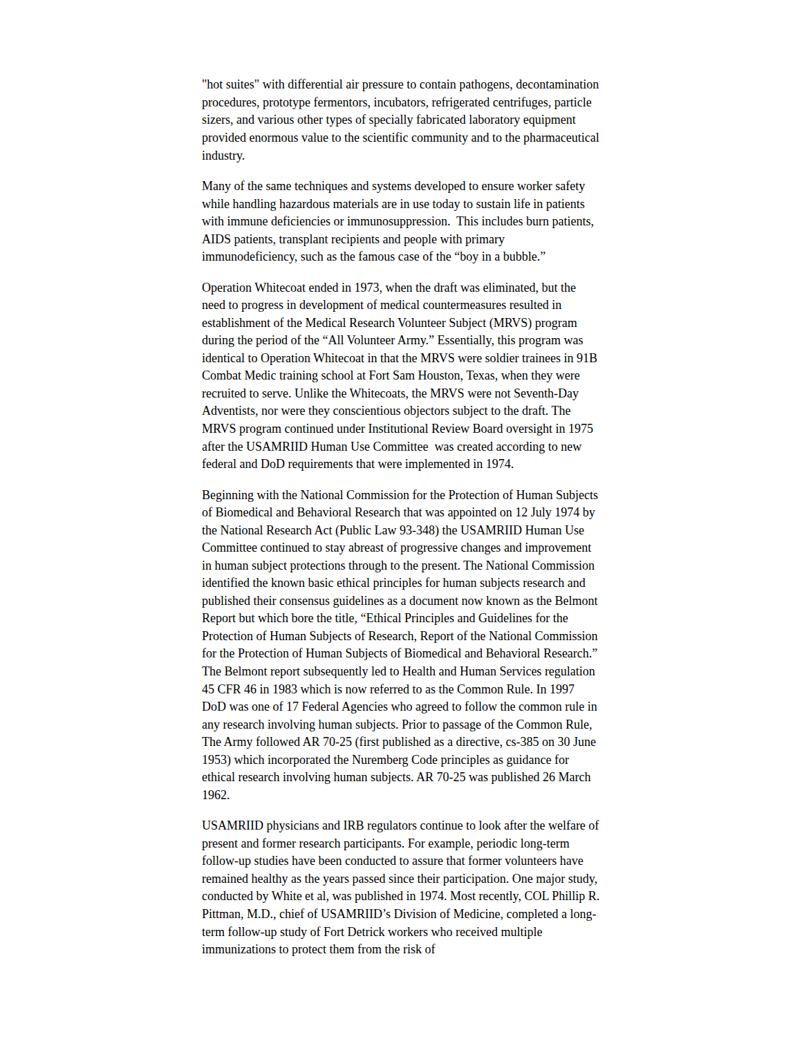"hot suites" with differential air pressure to contain pathogens, decontamination procedures, prototype fermentors, incubators, refrigerated centrifuges, particle sizers, and various other types of specially fabricated laboratory equipment provided enormous value to the scientific community and to the pharmaceutical industry.
Many of the same techniques and systems developed to ensure worker safety while handling hazardous materials are in use today to sustain life in patients with immune deficiencies or immunosuppression. This includes burn patients, AIDS patients, transplant recipients and people with primary immunodeficiency, such as the famous case of the “boy in a bubble.”
Operation Whitecoat ended in 1973, when the draft was eliminated, but the need to progress in development of medical countermeasures resulted in establishment of the Medical Research Volunteer Subject (MRVS) program during the period of the “All Volunteer Army.” Essentially, this program was identical to Operation Whitecoat in that the MRVS were soldier trainees in 91B Combat Medic training school at Fort Sam Houston, Texas, when they were recruited to serve. Unlike the Whitecoats, the MRVS were not Seventh-Day Adventists, nor were they conscientious objectors subject to the draft. The MRVS program continued under Institutional Review Board oversight in 1975 after the USAMRIID Human Use Committee was created according to new federal and DoD requirements that were implemented in 1974.
Beginning with the National Commission for the Protection of Human Subjects of Biomedical and Behavioral Research that was appointed on 12 July 1974 by the National Research Act (Public Law 93-348) the USAMRIID Human Use Committee continued to stay abreast of progressive changes and improvement in human subject protections through to the present. The National Commission identified the known basic ethical principles for human subjects research and published their consensus guidelines as a document now known as the Belmont Report but which bore the title, “Ethical Principles and Guidelines for the Protection of Human Subjects of Research, Report of the National Commission for the Protection of Human Subjects of Biomedical and Behavioral Research.” The Belmont report subsequently led to Health and Human Services regulation 45 CFR 46 in 1983 which is now referred to as the Common Rule. In 1997 DoD was one of 17 Federal Agencies who agreed to follow the common rule in any research involving human subjects. Prior to passage of the Common Rule, The Army followed AR 70-25 (first published as a directive, cs-385 on 30 June 1953) which incorporated the Nuremberg Code principles as guidance for ethical research involving human subjects. AR 70-25 was published 26 March 1962.
USAMRIID physicians and IRB regulators continue to look after the welfare of present and former research participants. For example, periodic long-term follow-up studies have been conducted to assure that former volunteers have remained healthy as the years passed since their participation. One major study, conducted by White et al, was published in 1974. Most recently, COL Phillip R. Pittman, M.D., chief of USAMRIID’s Division of Medicine, completed a long-term follow-up study of Fort Detrick workers who received multiple immunizations to protect them from the risk of